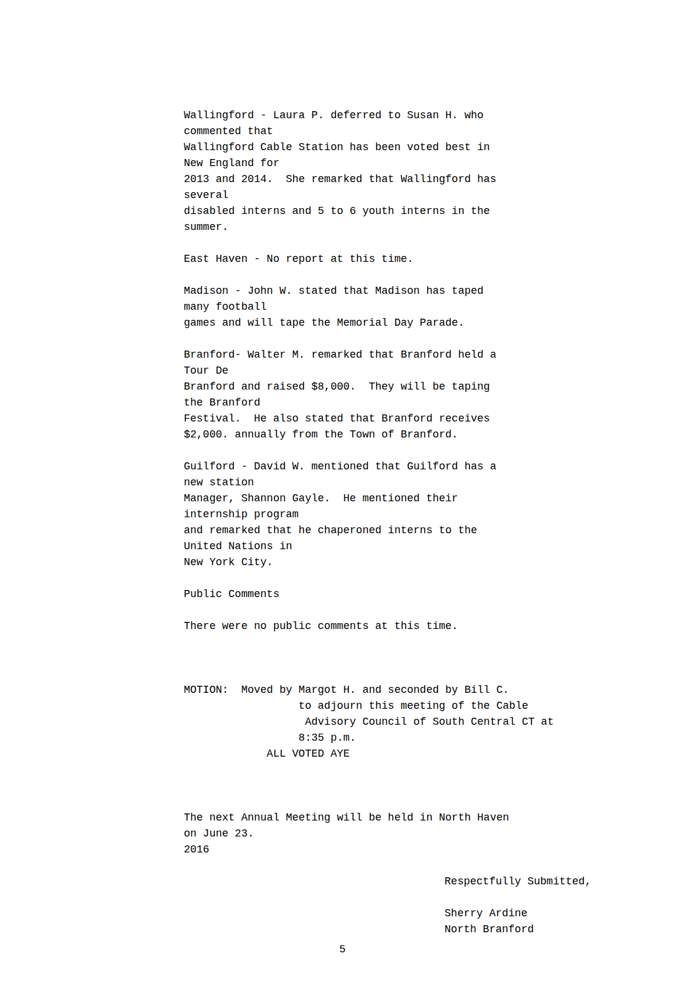Wallingford - Laura P. deferred to Susan H. who commented that Wallingford Cable Station has been voted best in New England for 2013 and 2014. She remarked that Wallingford has several disabled interns and 5 to 6 youth interns in the summer.
East Haven - No report at this time.
Madison - John W. stated that Madison has taped many football games and will tape the Memorial Day Parade.
Branford- Walter M. remarked that Branford held a Tour De Branford and raised $8,000. They will be taping the Branford Festival. He also stated that Branford receives $2,000. annually from the Town of Branford.
Guilford - David W. mentioned that Guilford has a new station Manager, Shannon Gayle. He mentioned their internship program and remarked that he chaperoned interns to the United Nations in New York City.
Public Comments
There were no public comments at this time.
MOTION: Moved by Margot H. and seconded by Bill C. to adjourn this meeting of the Cable Advisory Council of South Central CT at 8:35 p.m. ALL VOTED AYE
The next Annual Meeting will be held in North Haven on June 23. 2016
Respectfully Submitted, Sherry Ardine North Branford
5